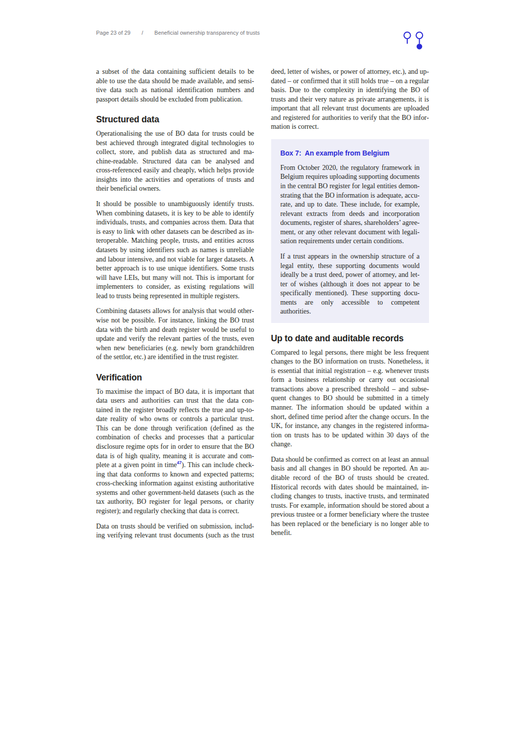Page 23 of 29 / Beneficial ownership transparency of trusts
a subset of the data containing sufficient details to be able to use the data should be made available, and sensitive data such as national identification numbers and passport details should be excluded from publication.
Structured data
Operationalising the use of BO data for trusts could be best achieved through integrated digital technologies to collect, store, and publish data as structured and machine-readable. Structured data can be analysed and cross-referenced easily and cheaply, which helps provide insights into the activities and operations of trusts and their beneficial owners.
It should be possible to unambiguously identify trusts. When combining datasets, it is key to be able to identify individuals, trusts, and companies across them. Data that is easy to link with other datasets can be described as interoperable. Matching people, trusts, and entities across datasets by using identifiers such as names is unreliable and labour intensive, and not viable for larger datasets. A better approach is to use unique identifiers. Some trusts will have LEIs, but many will not. This is important for implementers to consider, as existing regulations will lead to trusts being represented in multiple registers.
Combining datasets allows for analysis that would otherwise not be possible. For instance, linking the BO trust data with the birth and death register would be useful to update and verify the relevant parties of the trusts, even when new beneficiaries (e.g. newly born grandchildren of the settlor, etc.) are identified in the trust register.
Verification
To maximise the impact of BO data, it is important that data users and authorities can trust that the data contained in the register broadly reflects the true and up-to-date reality of who owns or controls a particular trust. This can be done through verification (defined as the combination of checks and processes that a particular disclosure regime opts for in order to ensure that the BO data is of high quality, meaning it is accurate and complete at a given point in time47). This can include checking that data conforms to known and expected patterns; cross-checking information against existing authoritative systems and other government-held datasets (such as the tax authority, BO register for legal persons, or charity register); and regularly checking that data is correct.
Data on trusts should be verified on submission, including verifying relevant trust documents (such as the trust deed, letter of wishes, or power of attorney, etc.), and updated – or confirmed that it still holds true – on a regular basis. Due to the complexity in identifying the BO of trusts and their very nature as private arrangements, it is important that all relevant trust documents are uploaded and registered for authorities to verify that the BO information is correct.
Box 7: An example from Belgium
From October 2020, the regulatory framework in Belgium requires uploading supporting documents in the central BO register for legal entities demonstrating that the BO information is adequate, accurate, and up to date. These include, for example, relevant extracts from deeds and incorporation documents, register of shares, shareholders’ agreement, or any other relevant document with legalisation requirements under certain conditions.
If a trust appears in the ownership structure of a legal entity, these supporting documents would ideally be a trust deed, power of attorney, and letter of wishes (although it does not appear to be specifically mentioned). These supporting documents are only accessible to competent authorities.
Up to date and auditable records
Compared to legal persons, there might be less frequent changes to the BO information on trusts. Nonetheless, it is essential that initial registration – e.g. whenever trusts form a business relationship or carry out occasional transactions above a prescribed threshold – and subsequent changes to BO should be submitted in a timely manner. The information should be updated within a short, defined time period after the change occurs. In the UK, for instance, any changes in the registered information on trusts has to be updated within 30 days of the change.
Data should be confirmed as correct on at least an annual basis and all changes in BO should be reported. An auditable record of the BO of trusts should be created. Historical records with dates should be maintained, including changes to trusts, inactive trusts, and terminated trusts. For example, information should be stored about a previous trustee or a former beneficiary where the trustee has been replaced or the beneficiary is no longer able to benefit.